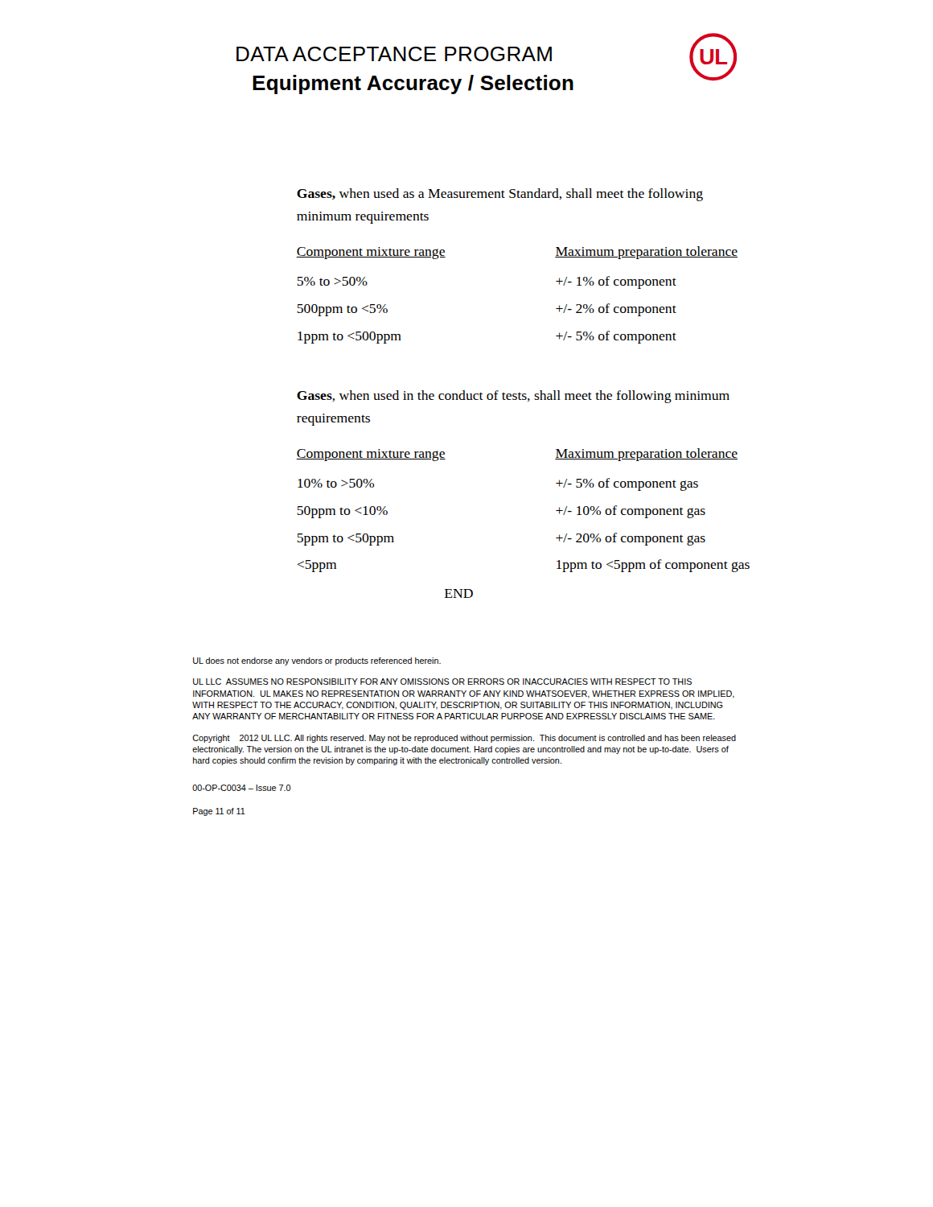DATA ACCEPTANCE PROGRAM
Equipment Accuracy / Selection
UL
Gases, when used as a Measurement Standard, shall meet the following minimum requirements
| Component mixture range | Maximum preparation tolerance |
| 5% to >50% | +/- 1% of component |
| 500ppm to <5% | +/- 2% of component |
| 1ppm to <500ppm | +/- 5% of component |
Gases, when used in the conduct of tests, shall meet the following minimum requirements
| Component mixture range | Maximum preparation tolerance |
| 10% to >50% | +/- 5% of component gas |
| 50ppm to <10% | +/- 10% of component gas |
| 5ppm to <50ppm | +/- 20% of component gas |
| <5ppm | 1ppm to <5ppm of component gas |
END
UL does not endorse any vendors or products referenced herein.
UL LLC ASSUMES NO RESPONSIBILITY FOR ANY OMISSIONS OR ERRORS OR INACCURACIES WITH RESPECT TO THIS INFORMATION. UL MAKES NO REPRESENTATION OR WARRANTY OF ANY KIND WHATSOEVER, WHETHER EXPRESS OR IMPLIED, WITH RESPECT TO THE ACCURACY, CONDITION, QUALITY, DESCRIPTION, OR SUITABILITY OF THIS INFORMATION, INCLUDING ANY WARRANTY OF MERCHANTABILITY OR FITNESS FOR A PARTICULAR PURPOSE AND EXPRESSLY DISCLAIMS THE SAME.
Copyright 2012 UL LLC. All rights reserved. May not be reproduced without permission. This document is controlled and has been released electronically. The version on the UL intranet is the up-to-date document. Hard copies are uncontrolled and may not be up-to-date. Users of hard copies should confirm the revision by comparing it with the electronically controlled version.
00-OP-C0034 – Issue 7.0
Page 11 of 11